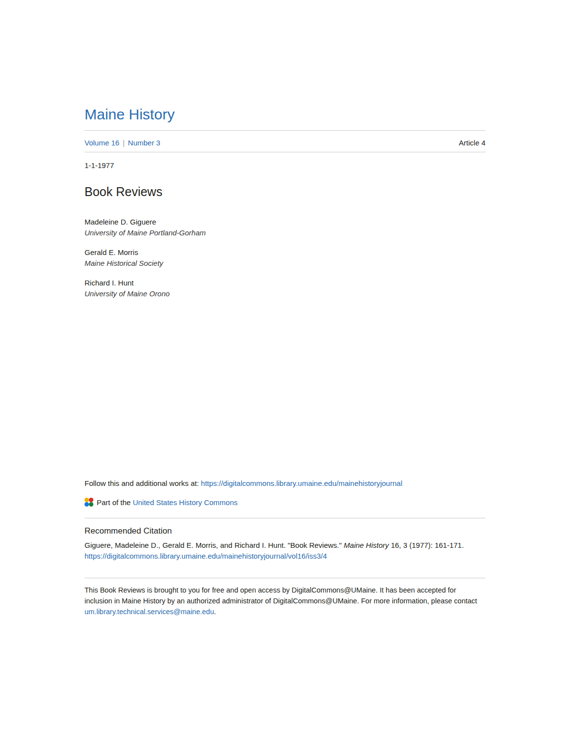Maine History
Volume 16|Number 3
Article 4
1-1-1977
Book Reviews
Madeleine D. Giguere University of Maine Portland-Gorham
Gerald E. Morris Maine Historical Society
Richard I. Hunt University of Maine Orono
Follow this and additional works at: https://digitalcommons.library.umaine.edu/mainehistoryjournal
Part of the United States History Commons
Recommended Citation
Giguere, Madeleine D., Gerald E. Morris, and Richard I. Hunt. "Book Reviews." Maine History 16, 3 (1977): 161-171. https://digitalcommons.library.umaine.edu/mainehistoryjournal/vol16/iss3/4
This Book Reviews is brought to you for free and open access by DigitalCommons@UMaine. It has been accepted for inclusion in Maine History by an authorized administrator of DigitalCommons@UMaine. For more information, please contact um.library.technical.services@maine.edu.